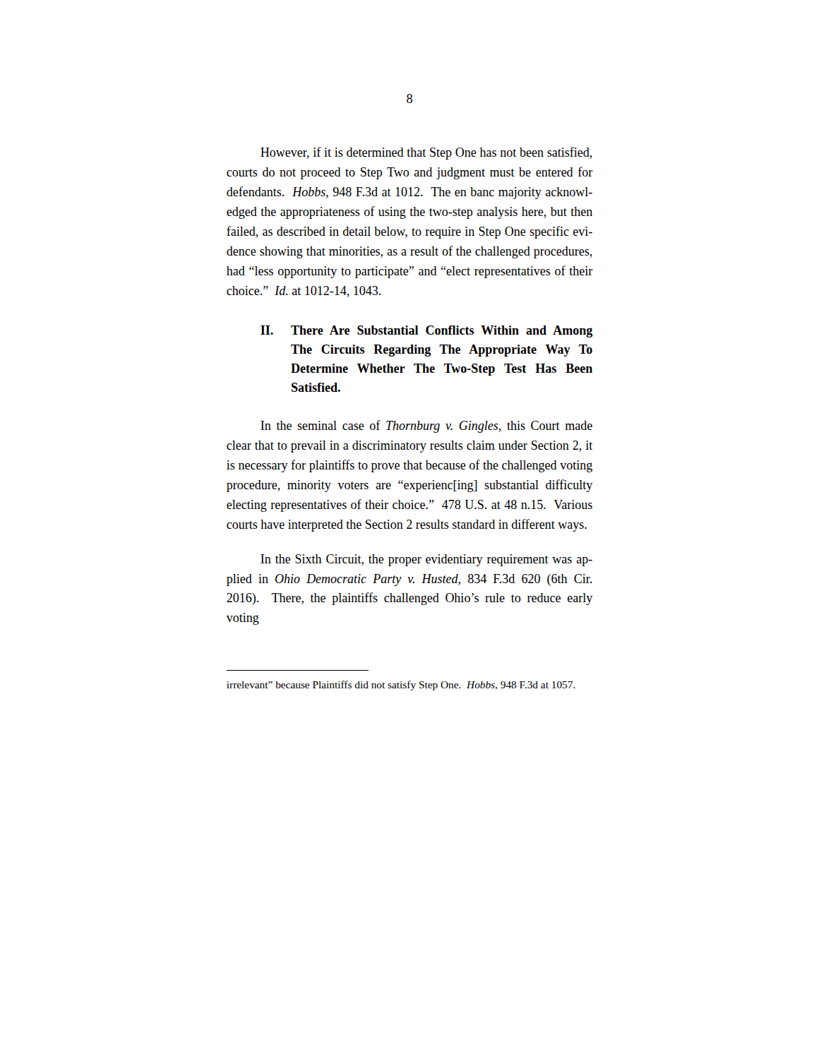8
However, if it is determined that Step One has not been satisfied, courts do not proceed to Step Two and judgment must be entered for defendants. Hobbs, 948 F.3d at 1012. The en banc majority acknowledged the appropriateness of using the two-step analysis here, but then failed, as described in detail below, to require in Step One specific evidence showing that minorities, as a result of the challenged procedures, had “less opportunity to participate” and “elect representatives of their choice.” Id. at 1012-14, 1043.
II.
There Are Substantial Conflicts Within and Among The Circuits Regarding The Appropriate Way To Determine Whether The Two-Step Test Has Been Satisfied.
In the seminal case of Thornburg v. Gingles, this Court made clear that to prevail in a discriminatory results claim under Section 2, it is necessary for plaintiffs to prove that because of the challenged voting procedure, minority voters are “experienc[ing] substantial difficulty electing representatives of their choice.” 478 U.S. at 48 n.15. Various courts have interpreted the Section 2 results standard in different ways.
In the Sixth Circuit, the proper evidentiary requirement was applied in Ohio Democratic Party v. Husted, 834 F.3d 620 (6th Cir. 2016). There, the plaintiffs challenged Ohio’s rule to reduce early voting
irrelevant” because Plaintiffs did not satisfy Step One. Hobbs, 948 F.3d at 1057.